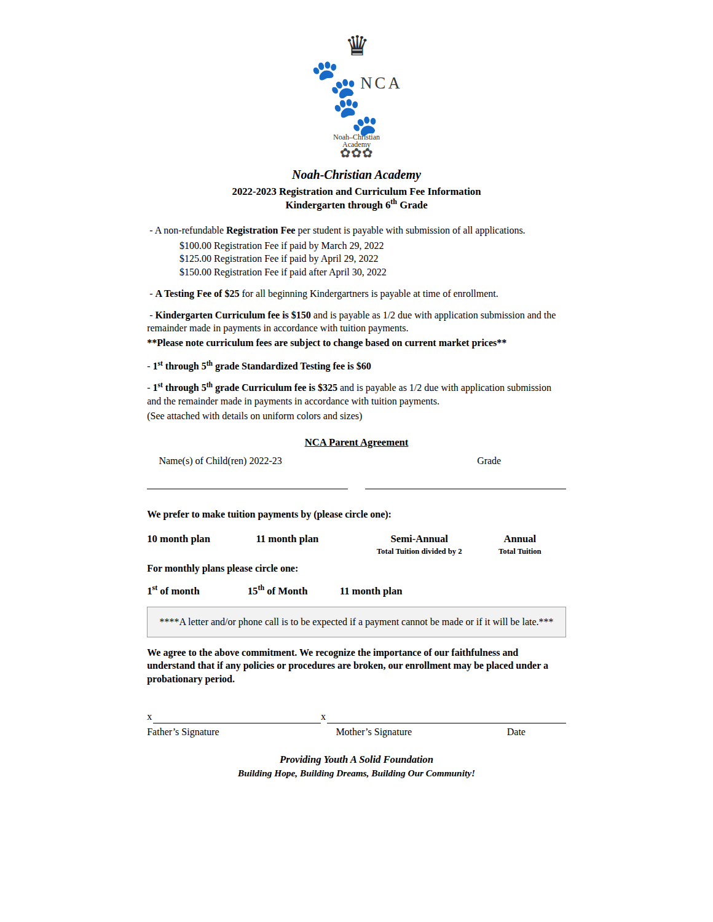♛
🐾NCA🐾
Noah–Christian
Academy
✿✿✿
Noah-Christian Academy
2022-2023 Registration and Curriculum Fee Information
Kindergarten through 6th Grade
- A non-refundable Registration Fee per student is payable with submission of all applications.
$100.00 Registration Fee if paid by March 29, 2022
$125.00 Registration Fee if paid by April 29, 2022
$150.00 Registration Fee if paid after April 30, 2022
- A Testing Fee of $25 for all beginning Kindergartners is payable at time of enrollment.
- Kindergarten Curriculum fee is $150 and is payable as 1/2 due with application submission and the remainder made in payments in accordance with tuition payments.
**Please note curriculum fees are subject to change based on current market prices**
- 1st through 5th grade Standardized Testing fee is $60
- 1st through 5th grade Curriculum fee is $325 and is payable as 1/2 due with application submission and the remainder made in payments in accordance with tuition payments.
(See attached with details on uniform colors and sizes)
NCA Parent Agreement
Name(s) of Child(ren) 2022-23
Grade
We prefer to make tuition payments by (please circle one):
| 10 month plan | 11 month plan | Semi-Annual | Annual |
| | | Total Tuition divided by 2 | Total Tuition |
For monthly plans please circle one:
| 1 st of month | 15 th of Month | 11 month plan |
****A letter and/or phone call is to be expected if a payment cannot be made or if it will be late.***
We agree to the above commitment. We recognize the importance of our faithfulness and understand that if any policies or procedures are broken, our enrollment may be placed under a probationary period.
x x
Father’s Signature Mother’s Signature Date
Providing Youth A Solid Foundation
Building Hope, Building Dreams, Building Our Community!